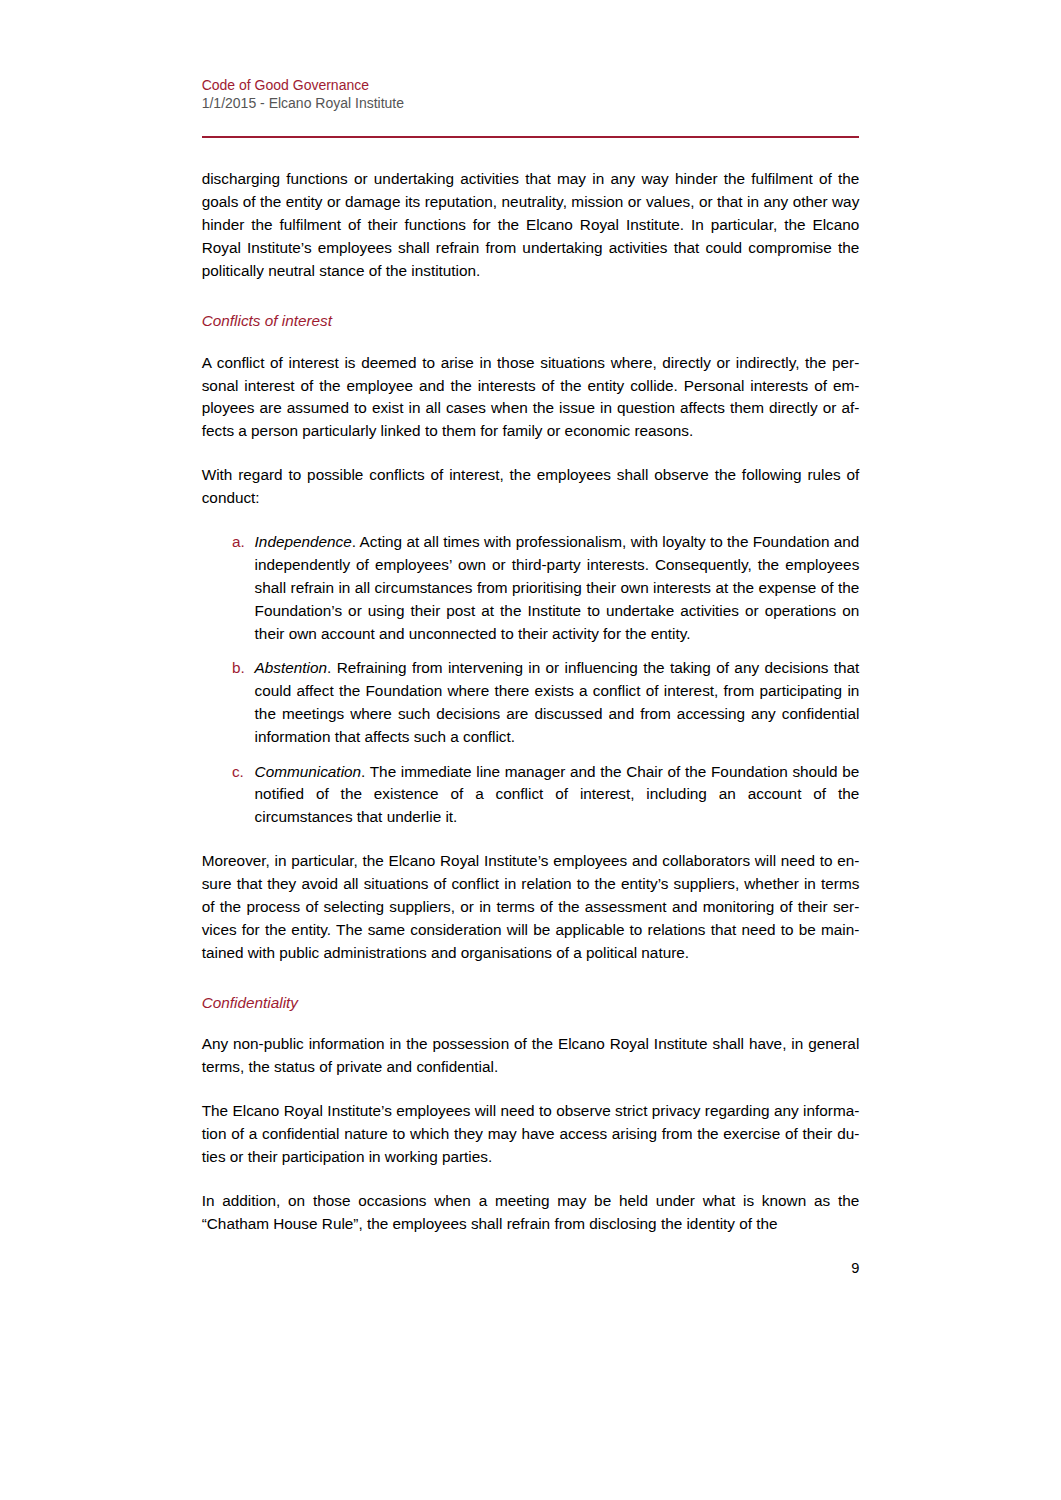Code of Good Governance
1/1/2015 - Elcano Royal Institute
discharging functions or undertaking activities that may in any way hinder the fulfilment of the goals of the entity or damage its reputation, neutrality, mission or values, or that in any other way hinder the fulfilment of their functions for the Elcano Royal Institute. In particular, the Elcano Royal Institute’s employees shall refrain from undertaking activities that could compromise the politically neutral stance of the institution.
Conflicts of interest
A conflict of interest is deemed to arise in those situations where, directly or indirectly, the personal interest of the employee and the interests of the entity collide. Personal interests of employees are assumed to exist in all cases when the issue in question affects them directly or affects a person particularly linked to them for family or economic reasons.
With regard to possible conflicts of interest, the employees shall observe the following rules of conduct:
a. Independence. Acting at all times with professionalism, with loyalty to the Foundation and independently of employees’ own or third-party interests. Consequently, the employees shall refrain in all circumstances from prioritising their own interests at the expense of the Foundation’s or using their post at the Institute to undertake activities or operations on their own account and unconnected to their activity for the entity.
b. Abstention. Refraining from intervening in or influencing the taking of any decisions that could affect the Foundation where there exists a conflict of interest, from participating in the meetings where such decisions are discussed and from accessing any confidential information that affects such a conflict.
c. Communication. The immediate line manager and the Chair of the Foundation should be notified of the existence of a conflict of interest, including an account of the circumstances that underlie it.
Moreover, in particular, the Elcano Royal Institute’s employees and collaborators will need to ensure that they avoid all situations of conflict in relation to the entity’s suppliers, whether in terms of the process of selecting suppliers, or in terms of the assessment and monitoring of their services for the entity. The same consideration will be applicable to relations that need to be maintained with public administrations and organisations of a political nature.
Confidentiality
Any non-public information in the possession of the Elcano Royal Institute shall have, in general terms, the status of private and confidential.
The Elcano Royal Institute’s employees will need to observe strict privacy regarding any information of a confidential nature to which they may have access arising from the exercise of their duties or their participation in working parties.
In addition, on those occasions when a meeting may be held under what is known as the “Chatham House Rule”, the employees shall refrain from disclosing the identity of the
9